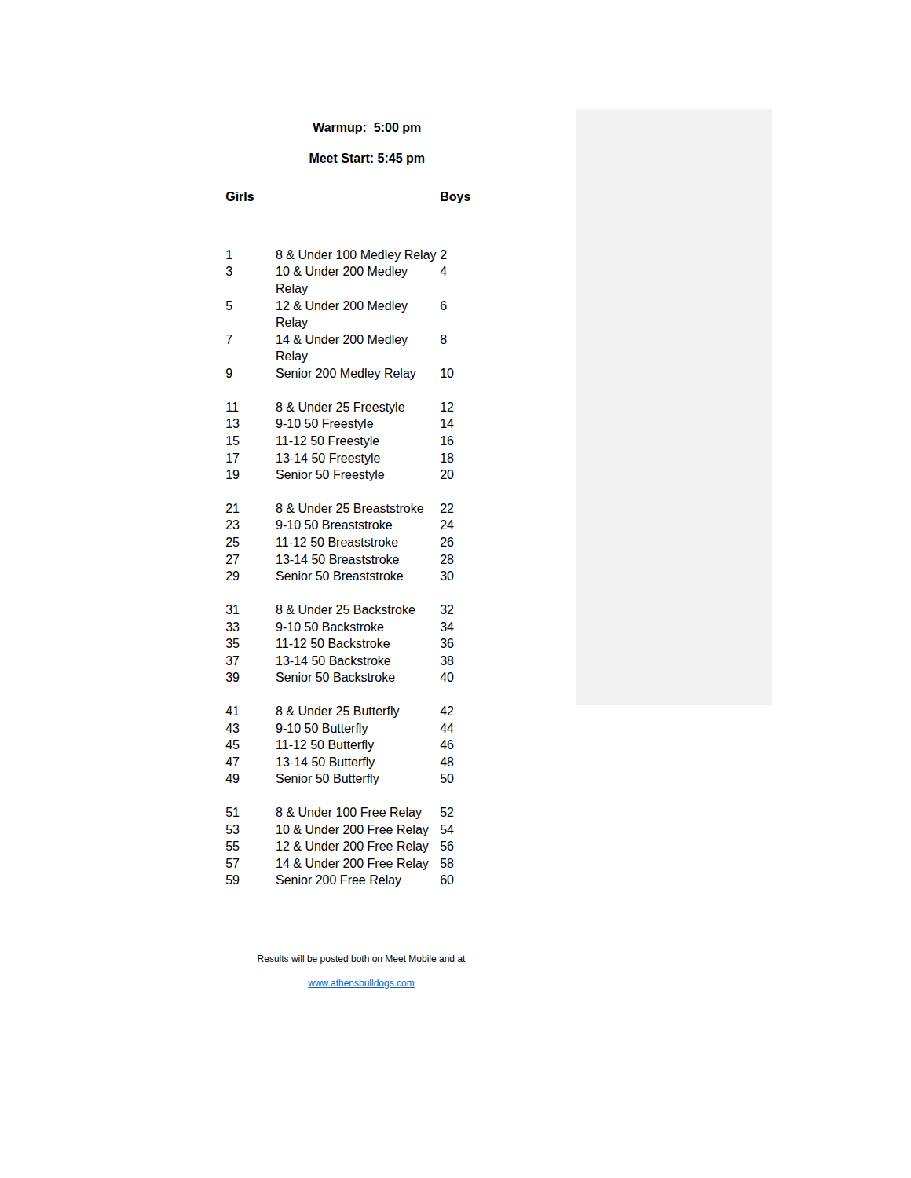Warmup: 5:00 pm
Meet Start: 5:45 pm
| Girls | | Boys |
| 1 | 8 & Under 100 Medley Relay | 2 |
| 3 | 10 & Under 200 Medley Relay | 4 |
| 5 | 12 & Under 200 Medley Relay | 6 |
| 7 | 14 & Under 200 Medley Relay | 8 |
| 9 | Senior 200 Medley Relay | 10 |
| 11 | 8 & Under 25 Freestyle | 12 |
| 13 | 9-10 50 Freestyle | 14 |
| 15 | 11-12 50 Freestyle | 16 |
| 17 | 13-14 50 Freestyle | 18 |
| 19 | Senior 50 Freestyle | 20 |
| 21 | 8 & Under 25 Breaststroke | 22 |
| 23 | 9-10 50 Breaststroke | 24 |
| 25 | 11-12 50 Breaststroke | 26 |
| 27 | 13-14 50 Breaststroke | 28 |
| 29 | Senior 50 Breaststroke | 30 |
| 31 | 8 & Under 25 Backstroke | 32 |
| 33 | 9-10 50 Backstroke | 34 |
| 35 | 11-12 50 Backstroke | 36 |
| 37 | 13-14 50 Backstroke | 38 |
| 39 | Senior 50 Backstroke | 40 |
| 41 | 8 & Under 25 Butterfly | 42 |
| 43 | 9-10 50 Butterfly | 44 |
| 45 | 11-12 50 Butterfly | 46 |
| 47 | 13-14 50 Butterfly | 48 |
| 49 | Senior 50 Butterfly | 50 |
| 51 | 8 & Under 100 Free Relay | 52 |
| 53 | 10 & Under 200 Free Relay | 54 |
| 55 | 12 & Under 200 Free Relay | 56 |
| 57 | 14 & Under 200 Free Relay | 58 |
| 59 | Senior 200 Free Relay | 60 |
Results will be posted both on Meet Mobile and at
www.athensbulldogs.com